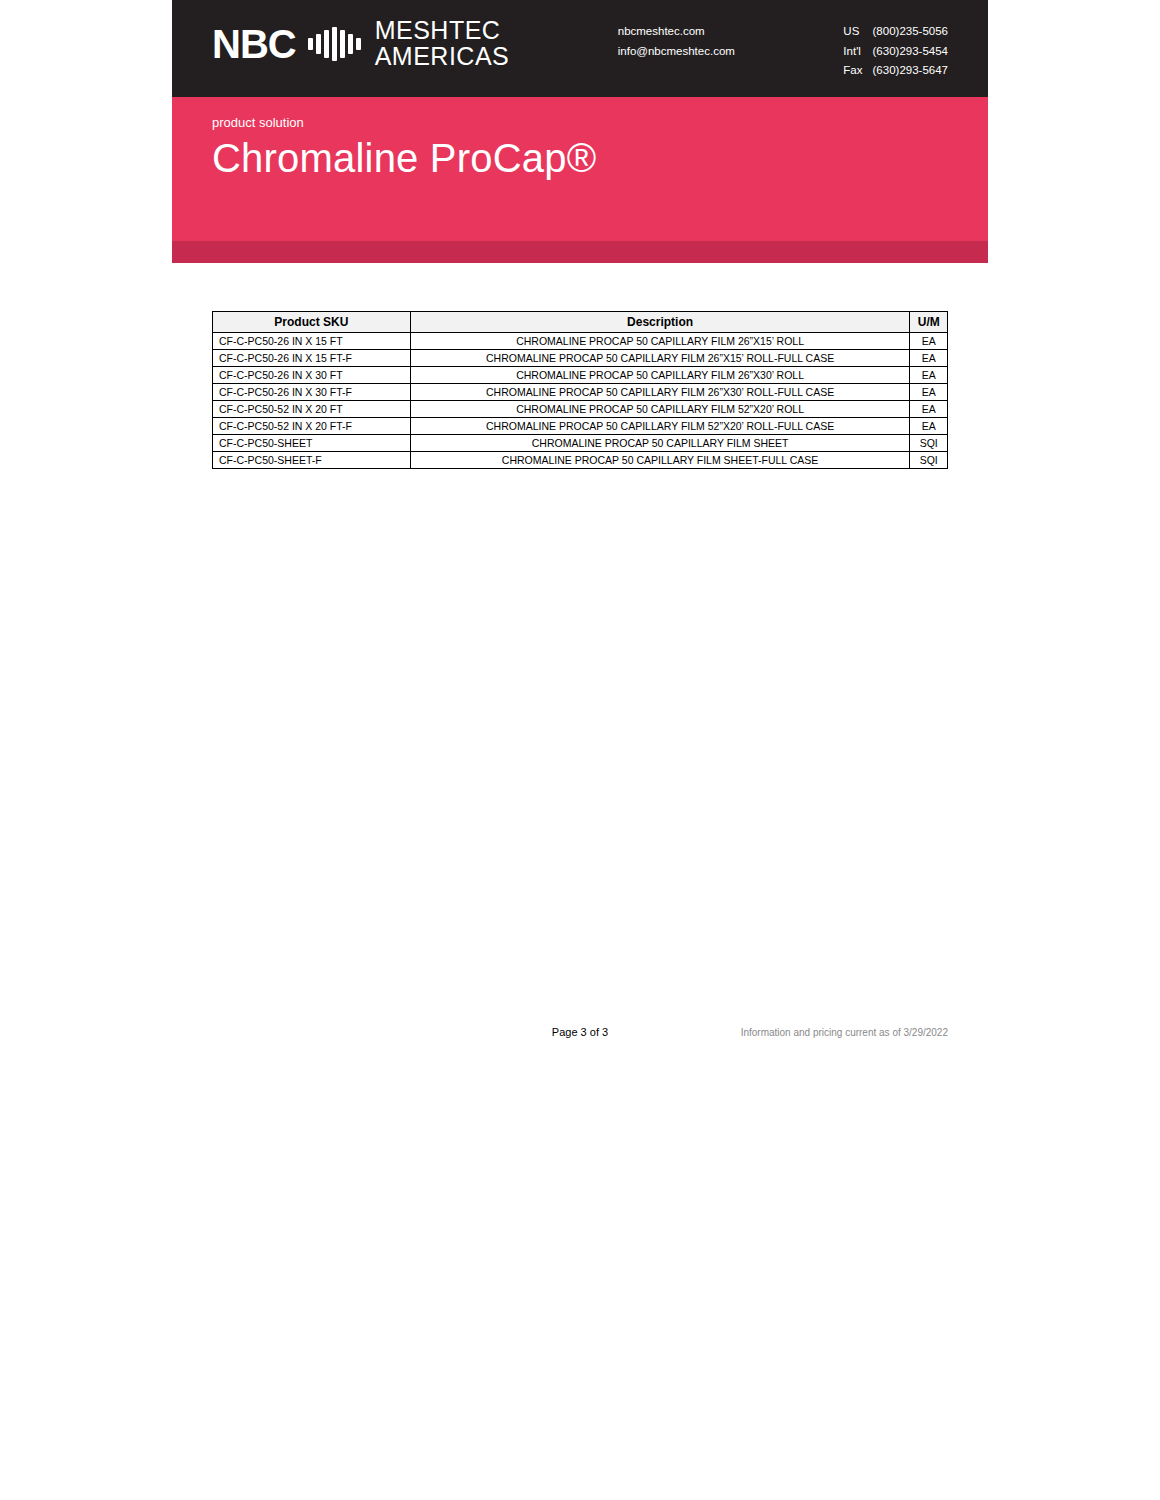NBC MESHTEC
AMERICAS
nbcmeshtec.com
info@nbcmeshtec.com
US (800)235-5056
Int'l (630)293-5454
Fax (630)293-5647
product solution
Chromaline ProCap®
| Product SKU | Description | U/M |
| --- | --- | --- |
| CF-C-PC50-26 IN X 15 FT | CHROMALINE PROCAP 50 CAPILLARY FILM 26”X15’ ROLL | EA |
| CF-C-PC50-26 IN X 15 FT-F | CHROMALINE PROCAP 50 CAPILLARY FILM 26”X15’ ROLL-FULL CASE | EA |
| CF-C-PC50-26 IN X 30 FT | CHROMALINE PROCAP 50 CAPILLARY FILM 26”X30’ ROLL | EA |
| CF-C-PC50-26 IN X 30 FT-F | CHROMALINE PROCAP 50 CAPILLARY FILM 26”X30’ ROLL-FULL CASE | EA |
| CF-C-PC50-52 IN X 20 FT | CHROMALINE PROCAP 50 CAPILLARY FILM 52”X20’ ROLL | EA |
| CF-C-PC50-52 IN X 20 FT-F | CHROMALINE PROCAP 50 CAPILLARY FILM 52”X20’ ROLL-FULL CASE | EA |
| CF-C-PC50-SHEET | CHROMALINE PROCAP 50 CAPILLARY FILM SHEET | SQI |
| CF-C-PC50-SHEET-F | CHROMALINE PROCAP 50 CAPILLARY FILM SHEET-FULL CASE | SQI |
Page 3 of 3
Information and pricing current as of 3/29/2022